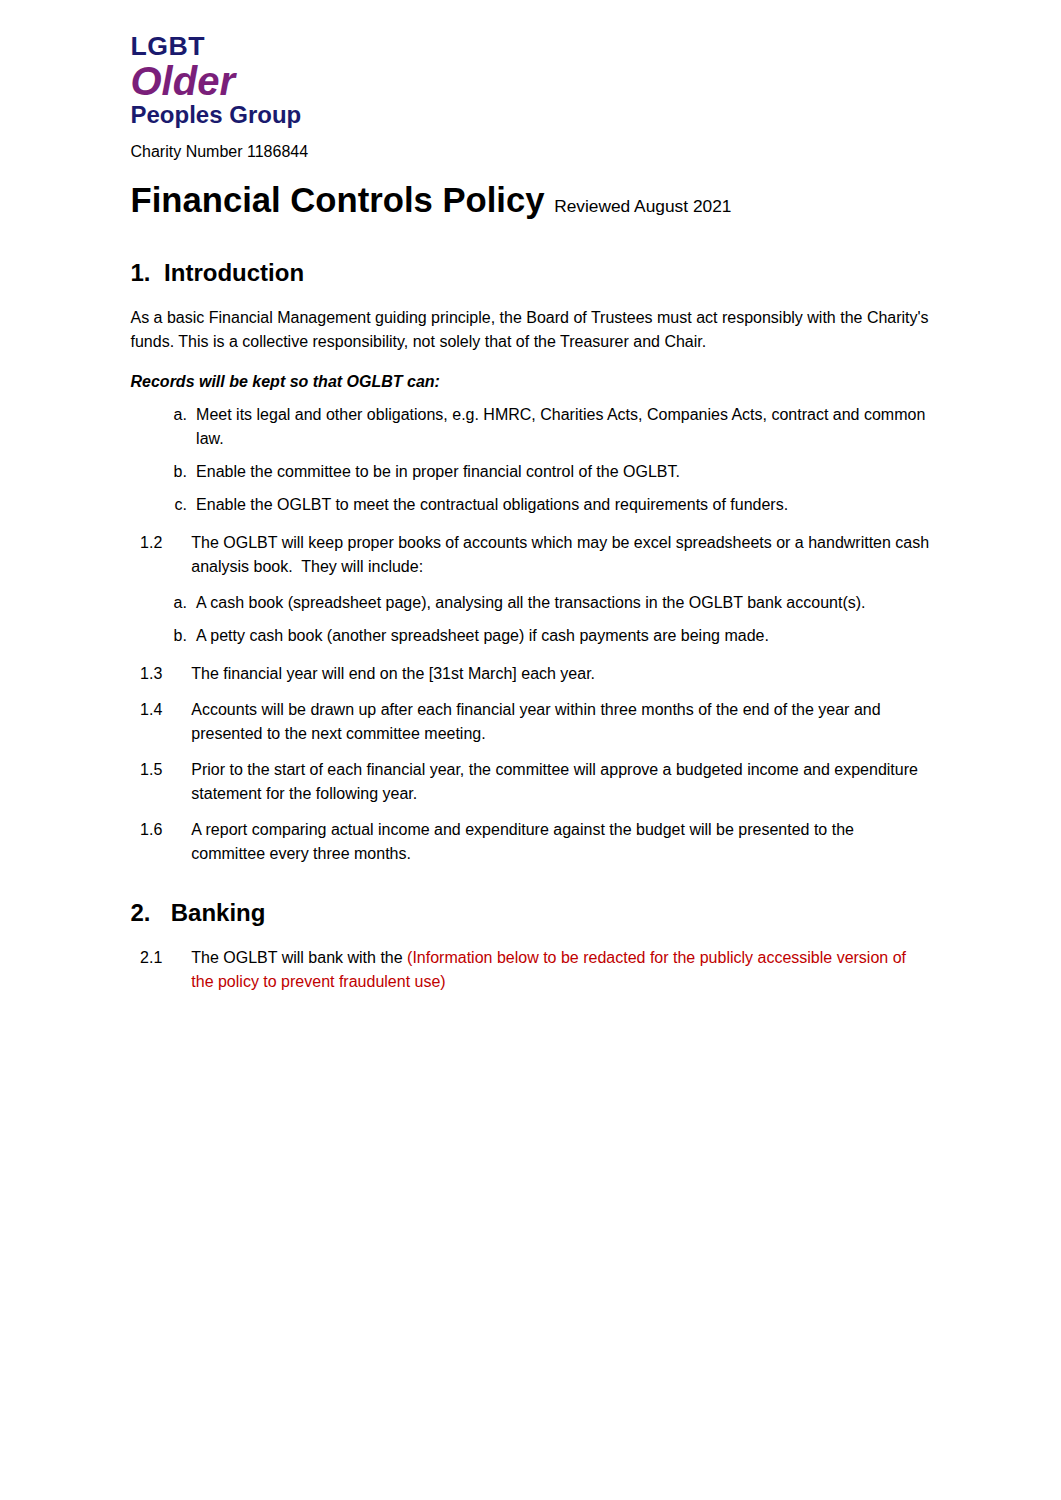LGBT
Older
Peoples Group
Charity Number 1186844
Financial Controls Policy Reviewed August 2021
1. Introduction
As a basic Financial Management guiding principle, the Board of Trustees must act responsibly with the Charity's funds. This is a collective responsibility, not solely that of the Treasurer and Chair.
Records will be kept so that OGLBT can:
Meet its legal and other obligations, e.g. HMRC, Charities Acts, Companies Acts, contract and common law.
Enable the committee to be in proper financial control of the OGLBT.
Enable the OGLBT to meet the contractual obligations and requirements of funders.
1.2
The OGLBT will keep proper books of accounts which may be excel spreadsheets or a handwritten cash analysis book. They will include:
A cash book (spreadsheet page), analysing all the transactions in the OGLBT bank account(s).
A petty cash book (another spreadsheet page) if cash payments are being made.
1.3
The financial year will end on the [31st March] each year.
1.4
Accounts will be drawn up after each financial year within three months of the end of the year and presented to the next committee meeting.
1.5
Prior to the start of each financial year, the committee will approve a budgeted income and expenditure statement for the following year.
1.6
A report comparing actual income and expenditure against the budget will be presented to the committee every three months.
2. Banking
2.1
The OGLBT will bank with the (Information below to be redacted for the publicly accessible version of the policy to prevent fraudulent use)